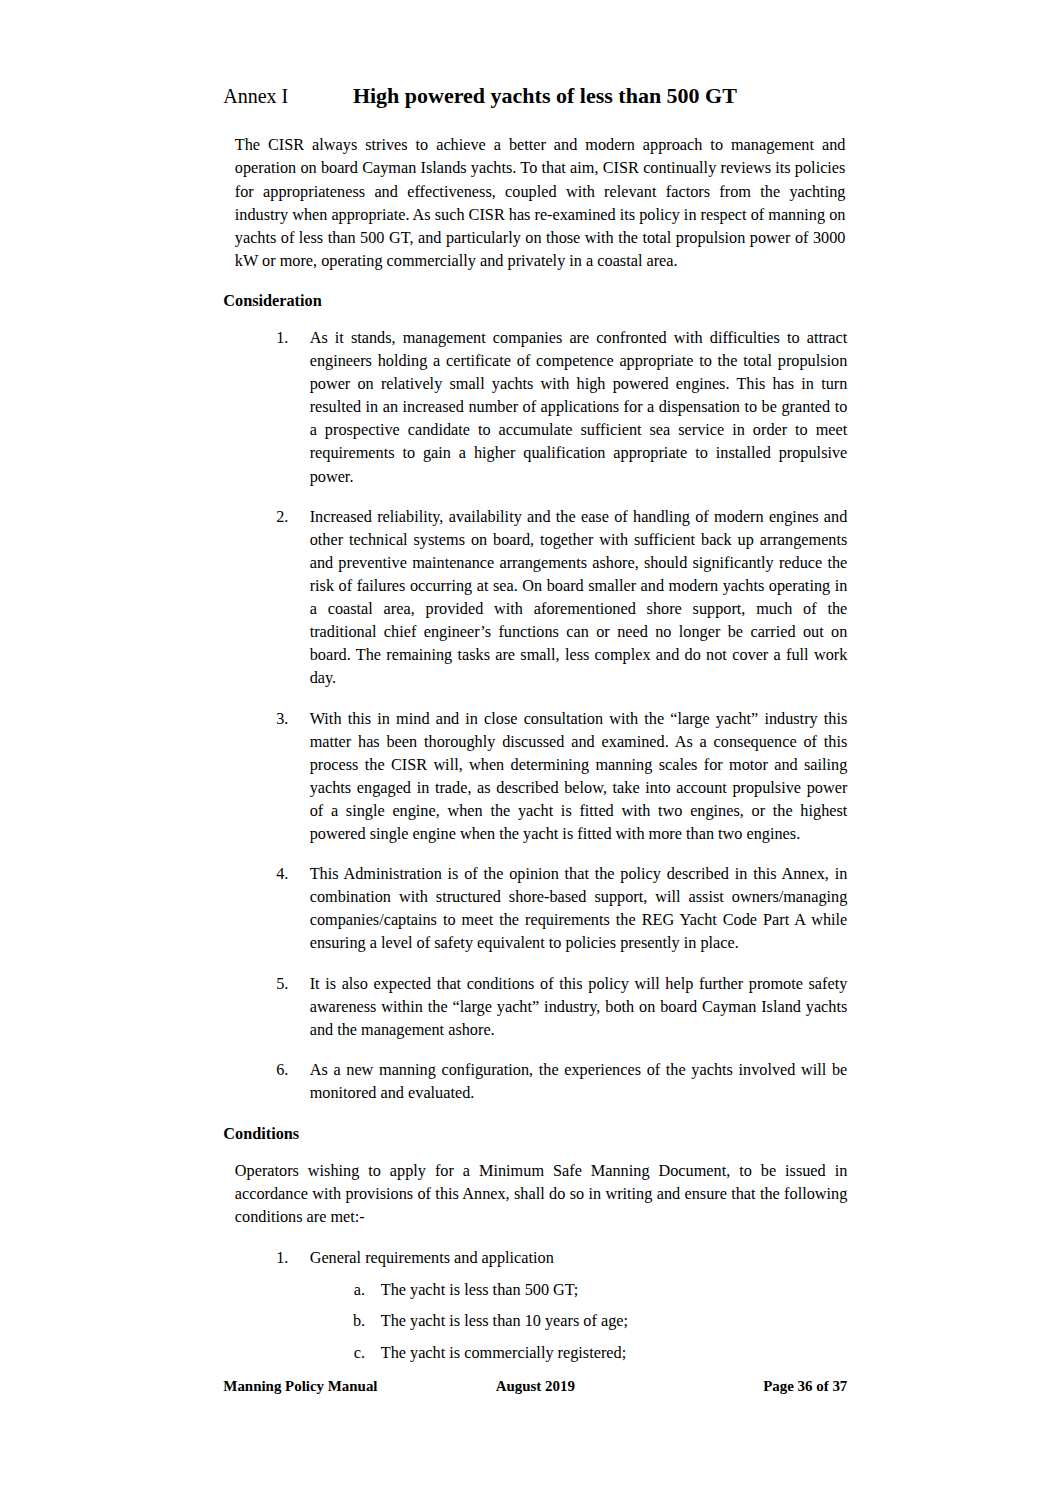Annex IHigh powered yachts of less than 500 GT
The CISR always strives to achieve a better and modern approach to management and operation on board Cayman Islands yachts. To that aim, CISR continually reviews its policies for appropriateness and effectiveness, coupled with relevant factors from the yachting industry when appropriate. As such CISR has re-examined its policy in respect of manning on yachts of less than 500 GT, and particularly on those with the total propulsion power of 3000 kW or more, operating commercially and privately in a coastal area.
Consideration
As it stands, management companies are confronted with difficulties to attract engineers holding a certificate of competence appropriate to the total propulsion power on relatively small yachts with high powered engines. This has in turn resulted in an increased number of applications for a dispensation to be granted to a prospective candidate to accumulate sufficient sea service in order to meet requirements to gain a higher qualification appropriate to installed propulsive power.
Increased reliability, availability and the ease of handling of modern engines and other technical systems on board, together with sufficient back up arrangements and preventive maintenance arrangements ashore, should significantly reduce the risk of failures occurring at sea. On board smaller and modern yachts operating in a coastal area, provided with aforementioned shore support, much of the traditional chief engineer’s functions can or need no longer be carried out on board. The remaining tasks are small, less complex and do not cover a full work day.
With this in mind and in close consultation with the “large yacht” industry this matter has been thoroughly discussed and examined. As a consequence of this process the CISR will, when determining manning scales for motor and sailing yachts engaged in trade, as described below, take into account propulsive power of a single engine, when the yacht is fitted with two engines, or the highest powered single engine when the yacht is fitted with more than two engines.
This Administration is of the opinion that the policy described in this Annex, in combination with structured shore-based support, will assist owners/managing companies/captains to meet the requirements the REG Yacht Code Part A while ensuring a level of safety equivalent to policies presently in place.
It is also expected that conditions of this policy will help further promote safety awareness within the “large yacht” industry, both on board Cayman Island yachts and the management ashore.
As a new manning configuration, the experiences of the yachts involved will be monitored and evaluated.
Conditions
Operators wishing to apply for a Minimum Safe Manning Document, to be issued in accordance with provisions of this Annex, shall do so in writing and ensure that the following conditions are met:-
General requirements and application
The yacht is less than 500 GT;
The yacht is less than 10 years of age;
The yacht is commercially registered;
Manning Policy Manual August 2019 Page 36 of 37